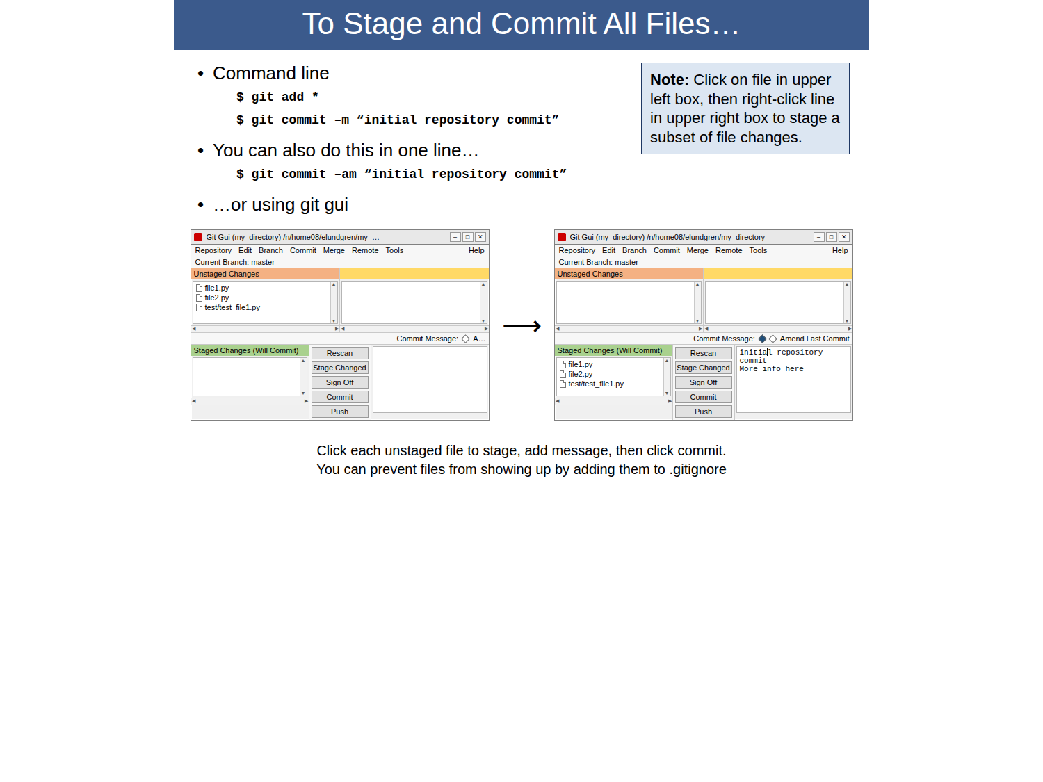To Stage and Commit All Files…
Command line
$ git add *
$ git commit –m “initial repository commit”
You can also do this in one line…
$ git commit –am “initial repository commit”
…or using git gui
Note: Click on file in upper left box, then right-click line in upper right box to stage a subset of file changes.
Git Gui (my_directory) /n/home08/elundgren/my_… –□✕
Repository Edit Branch Commit Merge Remote Tools Help
Current Branch: master
Unstaged Changes
file1.py
file2.py
test/test_file1.py
Commit Message: A…
Staged Changes (Will Commit)
Rescan Stage Changed Sign Off Commit Push
⟶
Git Gui (my_directory) /n/home08/elundgren/my_directory –□✕
Repository Edit Branch Commit Merge Remote Tools Help
Current Branch: master
Unstaged Changes
Commit Message: Amend Last Commit
Staged Changes (Will Commit)
file1.py
file2.py
test/test_file1.py
Rescan Stage Changed Sign Off Commit Push
initia l repository commit
More info here
Click each unstaged file to stage, add message, then click commit.
You can prevent files from showing up by adding them to .gitignore